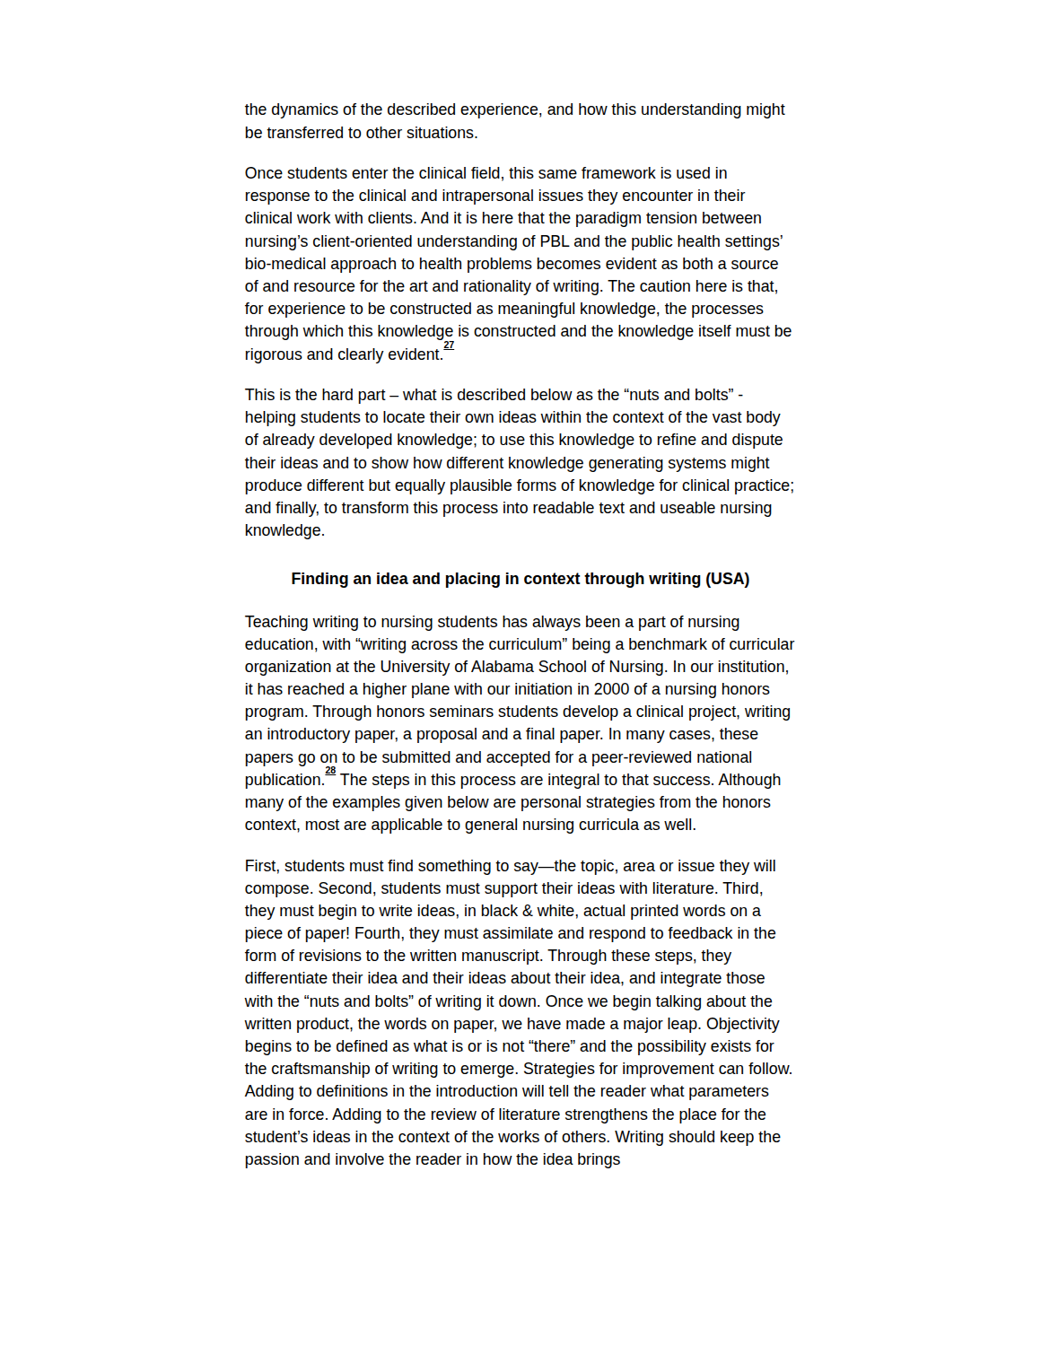the dynamics of the described experience, and how this understanding might be transferred to other situations.
Once students enter the clinical field, this same framework is used in response to the clinical and intrapersonal issues they encounter in their clinical work with clients. And it is here that the paradigm tension between nursing’s client-oriented understanding of PBL and the public health settings’ bio-medical approach to health problems becomes evident as both a source of and resource for the art and rationality of writing. The caution here is that, for experience to be constructed as meaningful knowledge, the processes through which this knowledge is constructed and the knowledge itself must be rigorous and clearly evident.27
This is the hard part – what is described below as the “nuts and bolts” - helping students to locate their own ideas within the context of the vast body of already developed knowledge; to use this knowledge to refine and dispute their ideas and to show how different knowledge generating systems might produce different but equally plausible forms of knowledge for clinical practice; and finally, to transform this process into readable text and useable nursing knowledge.
Finding an idea and placing in context through writing (USA)
Teaching writing to nursing students has always been a part of nursing education, with “writing across the curriculum” being a benchmark of curricular organization at the University of Alabama School of Nursing. In our institution, it has reached a higher plane with our initiation in 2000 of a nursing honors program. Through honors seminars students develop a clinical project, writing an introductory paper, a proposal and a final paper. In many cases, these papers go on to be submitted and accepted for a peer-reviewed national publication.28 The steps in this process are integral to that success. Although many of the examples given below are personal strategies from the honors context, most are applicable to general nursing curricula as well.
First, students must find something to say—the topic, area or issue they will compose. Second, students must support their ideas with literature. Third, they must begin to write ideas, in black & white, actual printed words on a piece of paper! Fourth, they must assimilate and respond to feedback in the form of revisions to the written manuscript. Through these steps, they differentiate their idea and their ideas about their idea, and integrate those with the “nuts and bolts” of writing it down. Once we begin talking about the written product, the words on paper, we have made a major leap. Objectivity begins to be defined as what is or is not “there” and the possibility exists for the craftsmanship of writing to emerge. Strategies for improvement can follow. Adding to definitions in the introduction will tell the reader what parameters are in force. Adding to the review of literature strengthens the place for the student’s ideas in the context of the works of others. Writing should keep the passion and involve the reader in how the idea brings